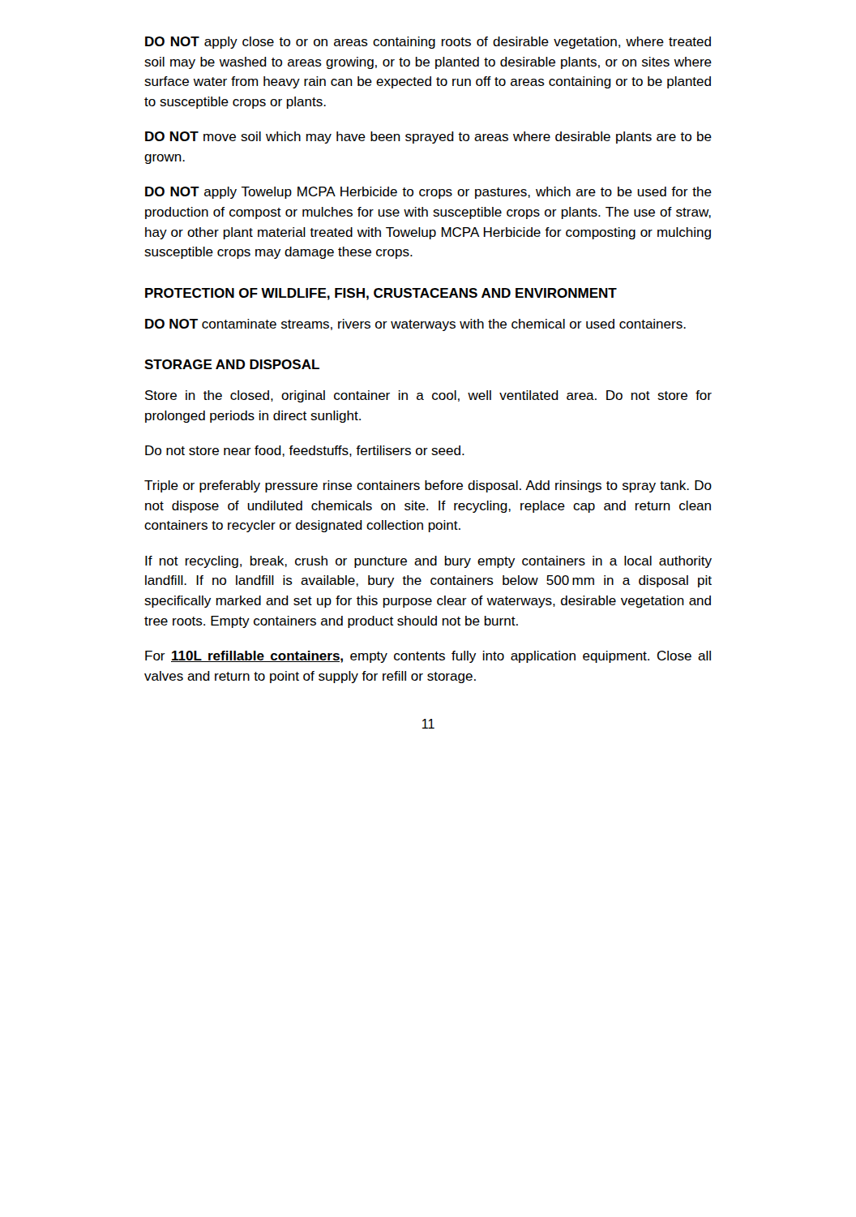DO NOT apply close to or on areas containing roots of desirable vegetation, where treated soil may be washed to areas growing, or to be planted to desirable plants, or on sites where surface water from heavy rain can be expected to run off to areas containing or to be planted to susceptible crops or plants.
DO NOT move soil which may have been sprayed to areas where desirable plants are to be grown.
DO NOT apply Towelup MCPA Herbicide to crops or pastures, which are to be used for the production of compost or mulches for use with susceptible crops or plants. The use of straw, hay or other plant material treated with Towelup MCPA Herbicide for composting or mulching susceptible crops may damage these crops.
Protection of Wildlife, Fish, Crustaceans and Environment
DO NOT contaminate streams, rivers or waterways with the chemical or used containers.
Storage and Disposal
Store in the closed, original container in a cool, well ventilated area. Do not store for prolonged periods in direct sunlight.
Do not store near food, feedstuffs, fertilisers or seed.
Triple or preferably pressure rinse containers before disposal. Add rinsings to spray tank. Do not dispose of undiluted chemicals on site. If recycling, replace cap and return clean containers to recycler or designated collection point.
If not recycling, break, crush or puncture and bury empty containers in a local authority landfill. If no landfill is available, bury the containers below 500 mm in a disposal pit specifically marked and set up for this purpose clear of waterways, desirable vegetation and tree roots. Empty containers and product should not be burnt.
For 110L refillable containers, empty contents fully into application equipment. Close all valves and return to point of supply for refill or storage.
11